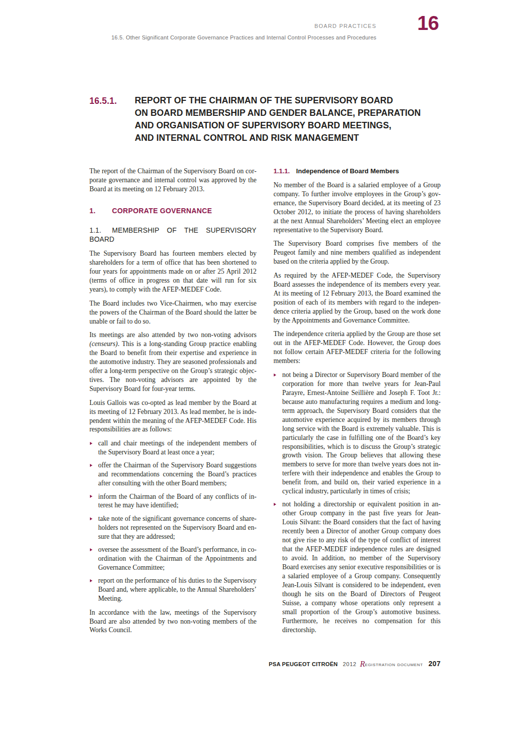Board practices
16.5. Other Significant Corporate Governance Practices and Internal Control Processes and Procedures
16
16.5.1.
Report of the Chairman of the Supervisory Board
on Board Membership and Gender Balance, Preparation
and Organisation of Supervisory Board Meetings,
and Internal Control and Risk Management
The report of the Chairman of the Supervisory Board on corporate governance and internal control was approved by the Board at its meeting on 12 February 2013.
1. Corporate Governance
1.1. Membership of the Supervisory Board
The Supervisory Board has fourteen members elected by shareholders for a term of office that has been shortened to four years for appointments made on or after 25 April 2012 (terms of office in progress on that date will run for six years), to comply with the AFEP-MEDEF Code.
The Board includes two Vice-Chairmen, who may exercise the powers of the Chairman of the Board should the latter be unable or fail to do so.
Its meetings are also attended by two non-voting advisors (censeurs). This is a long-standing Group practice enabling the Board to benefit from their expertise and experience in the automotive industry. They are seasoned professionals and offer a long-term perspective on the Group’s strategic objectives. The non-voting advisors are appointed by the Supervisory Board for four-year terms.
Louis Gallois was co-opted as lead member by the Board at its meeting of 12 February 2013. As lead member, he is independent within the meaning of the AFEP-MEDEF Code. His responsibilities are as follows:
call and chair meetings of the independent members of the Supervisory Board at least once a year;
offer the Chairman of the Supervisory Board suggestions and recommendations concerning the Board’s practices after consulting with the other Board members;
inform the Chairman of the Board of any conflicts of interest he may have identified;
take note of the significant governance concerns of shareholders not represented on the Supervisory Board and ensure that they are addressed;
oversee the assessment of the Board’s performance, in coordination with the Chairman of the Appointments and Governance Committee;
report on the performance of his duties to the Supervisory Board and, where applicable, to the Annual Shareholders’ Meeting.
In accordance with the law, meetings of the Supervisory Board are also attended by two non-voting members of the Works Council.
1.1.1. Independence of Board Members
No member of the Board is a salaried employee of a Group company. To further involve employees in the Group’s governance, the Supervisory Board decided, at its meeting of 23 October 2012, to initiate the process of having shareholders at the next Annual Shareholders’ Meeting elect an employee representative to the Supervisory Board.
The Supervisory Board comprises five members of the Peugeot family and nine members qualified as independent based on the criteria applied by the Group.
As required by the AFEP-MEDEF Code, the Supervisory Board assesses the independence of its members every year. At its meeting of 12 February 2013, the Board examined the position of each of its members with regard to the independence criteria applied by the Group, based on the work done by the Appointments and Governance Committee.
The independence criteria applied by the Group are those set out in the AFEP-MEDEF Code. However, the Group does not follow certain AFEP-MEDEF criteria for the following members:
not being a Director or Supervisory Board member of the corporation for more than twelve years for Jean-Paul Parayre, Ernest-Antoine Seillière and Joseph F. Toot Jr.: because auto manufacturing requires a medium and long-term approach, the Supervisory Board considers that the automotive experience acquired by its members through long service with the Board is extremely valuable. This is particularly the case in fulfilling one of the Board’s key responsibilities, which is to discuss the Group’s strategic growth vision. The Group believes that allowing these members to serve for more than twelve years does not interfere with their independence and enables the Group to benefit from, and build on, their varied experience in a cyclical industry, particularly in times of crisis;
not holding a directorship or equivalent position in another Group company in the past five years for Jean-Louis Silvant: the Board considers that the fact of having recently been a Director of another Group company does not give rise to any risk of the type of conflict of interest that the AFEP-MEDEF independence rules are designed to avoid. In addition, no member of the Supervisory Board exercises any senior executive responsibilities or is a salaried employee of a Group company. Consequently Jean-Louis Silvant is considered to be independent, even though he sits on the Board of Directors of Peugeot Suisse, a company whose operations only represent a small proportion of the Group’s automotive business. Furthermore, he receives no compensation for this directorship.
PSA PEUGEOT CITROËN 2012 Registration document 207